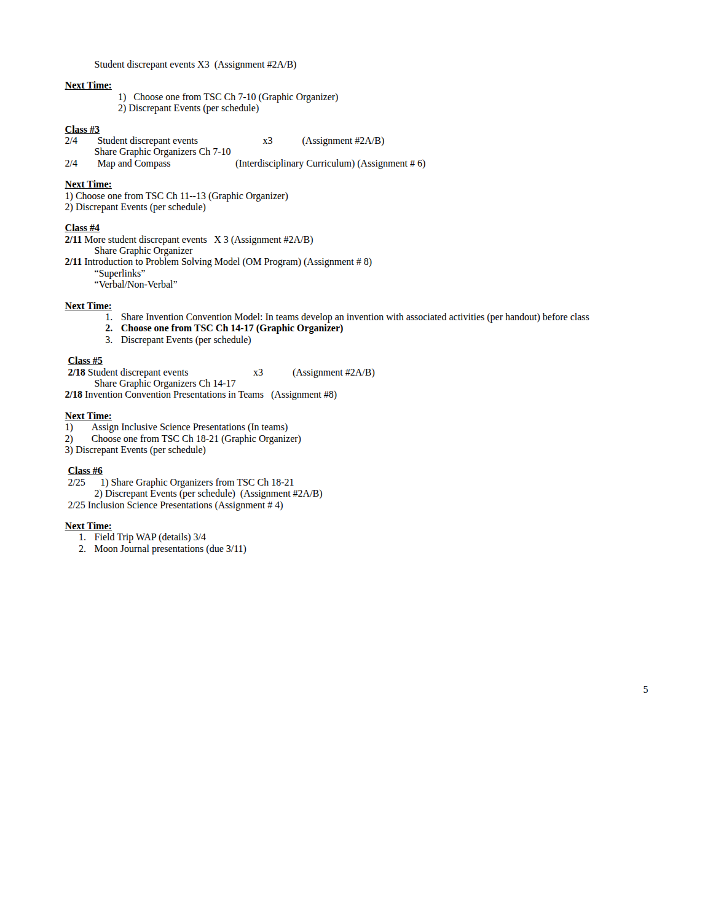Student discrepant events X3 (Assignment #2A/B)
Next Time:
1) Choose one from TSC Ch 7-10 (Graphic Organizer)
2) Discrepant Events (per schedule)
Class #3
2/4
Student discrepant events x3 (Assignment #2A/B)
Share Graphic Organizers Ch 7-10
2/4
Map and Compass (Interdisciplinary Curriculum) (Assignment # 6)
Next Time:
1) Choose one from TSC Ch 11--13 (Graphic Organizer)
2) Discrepant Events (per schedule)
Class #4
2/11 More student discrepant events X 3 (Assignment #2A/B)
Share Graphic Organizer
2/11 Introduction to Problem Solving Model (OM Program) (Assignment # 8)
“Superlinks”
“Verbal/Non-Verbal”
Next Time:
Share Invention Convention Model: In teams develop an invention with associated activities (per handout) before class
Choose one from TSC Ch 14-17 (Graphic Organizer)
Discrepant Events (per schedule)
Class #5
2/18 Student discrepant events x3 (Assignment #2A/B)
Share Graphic Organizers Ch 14-17
2/18 Invention Convention Presentations in Teams (Assignment #8)
Next Time:
1)
Assign Inclusive Science Presentations (In teams)
2)
Choose one from TSC Ch 18-21 (Graphic Organizer)
3) Discrepant Events (per schedule)
Class #6
2/25
1) Share Graphic Organizers from TSC Ch 18-21
2) Discrepant Events (per schedule) (Assignment #2A/B)
2/25 Inclusion Science Presentations (Assignment # 4)
Next Time:
Field Trip WAP (details) 3/4
Moon Journal presentations (due 3/11)
5